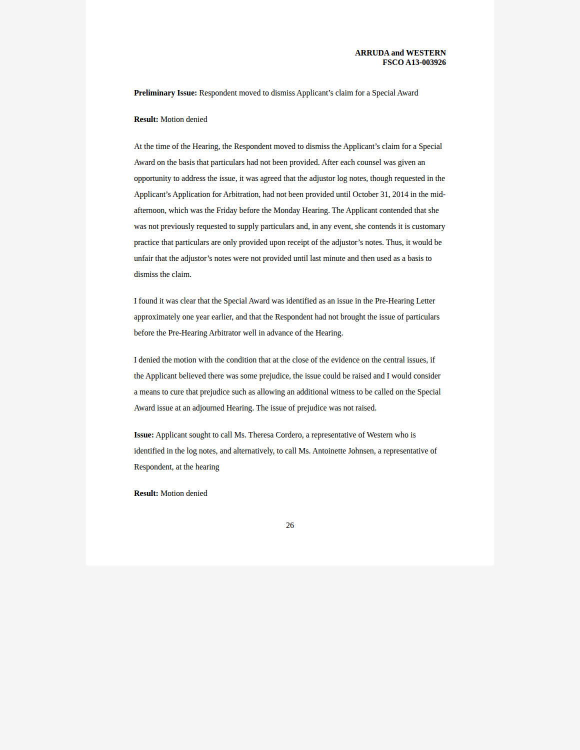ARRUDA and WESTERN
FSCO A13-003926
Preliminary Issue: Respondent moved to dismiss Applicant’s claim for a Special Award
Result: Motion denied
At the time of the Hearing, the Respondent moved to dismiss the Applicant’s claim for a Special Award on the basis that particulars had not been provided. After each counsel was given an opportunity to address the issue, it was agreed that the adjustor log notes, though requested in the Applicant’s Application for Arbitration, had not been provided until October 31, 2014 in the mid-afternoon, which was the Friday before the Monday Hearing. The Applicant contended that she was not previously requested to supply particulars and, in any event, she contends it is customary practice that particulars are only provided upon receipt of the adjustor’s notes. Thus, it would be unfair that the adjustor’s notes were not provided until last minute and then used as a basis to dismiss the claim.
I found it was clear that the Special Award was identified as an issue in the Pre-Hearing Letter approximately one year earlier, and that the Respondent had not brought the issue of particulars before the Pre-Hearing Arbitrator well in advance of the Hearing.
I denied the motion with the condition that at the close of the evidence on the central issues, if the Applicant believed there was some prejudice, the issue could be raised and I would consider a means to cure that prejudice such as allowing an additional witness to be called on the Special Award issue at an adjourned Hearing. The issue of prejudice was not raised.
Issue: Applicant sought to call Ms. Theresa Cordero, a representative of Western who is identified in the log notes, and alternatively, to call Ms. Antoinette Johnsen, a representative of Respondent, at the hearing
Result: Motion denied
26